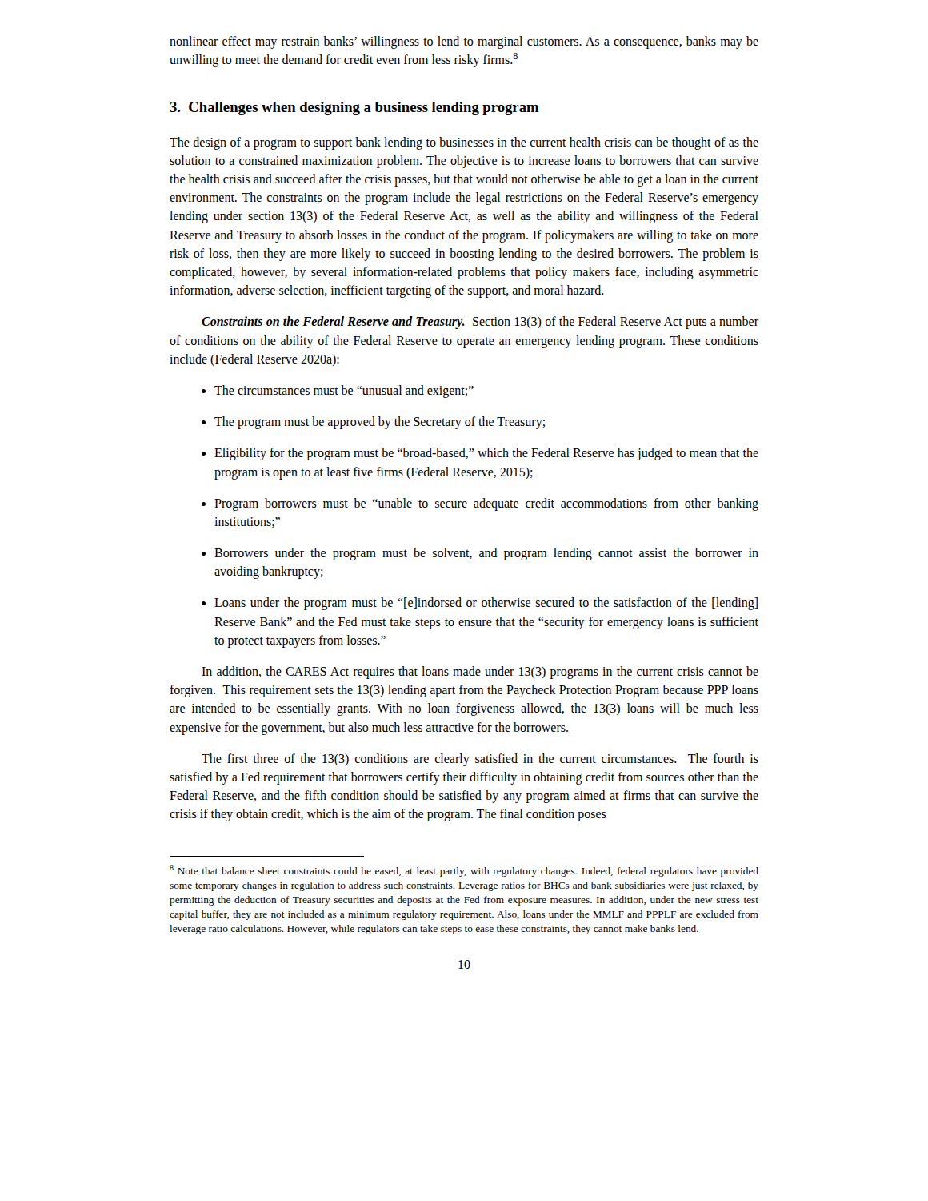nonlinear effect may restrain banks’ willingness to lend to marginal customers. As a consequence, banks may be unwilling to meet the demand for credit even from less risky firms.8
3. Challenges when designing a business lending program
The design of a program to support bank lending to businesses in the current health crisis can be thought of as the solution to a constrained maximization problem. The objective is to increase loans to borrowers that can survive the health crisis and succeed after the crisis passes, but that would not otherwise be able to get a loan in the current environment. The constraints on the program include the legal restrictions on the Federal Reserve’s emergency lending under section 13(3) of the Federal Reserve Act, as well as the ability and willingness of the Federal Reserve and Treasury to absorb losses in the conduct of the program. If policymakers are willing to take on more risk of loss, then they are more likely to succeed in boosting lending to the desired borrowers. The problem is complicated, however, by several information-related problems that policy makers face, including asymmetric information, adverse selection, inefficient targeting of the support, and moral hazard.
Constraints on the Federal Reserve and Treasury. Section 13(3) of the Federal Reserve Act puts a number of conditions on the ability of the Federal Reserve to operate an emergency lending program. These conditions include (Federal Reserve 2020a):
The circumstances must be “unusual and exigent;”
The program must be approved by the Secretary of the Treasury;
Eligibility for the program must be “broad-based,” which the Federal Reserve has judged to mean that the program is open to at least five firms (Federal Reserve, 2015);
Program borrowers must be “unable to secure adequate credit accommodations from other banking institutions;”
Borrowers under the program must be solvent, and program lending cannot assist the borrower in avoiding bankruptcy;
Loans under the program must be “[e]indorsed or otherwise secured to the satisfaction of the [lending] Reserve Bank” and the Fed must take steps to ensure that the “security for emergency loans is sufficient to protect taxpayers from losses.”
In addition, the CARES Act requires that loans made under 13(3) programs in the current crisis cannot be forgiven. This requirement sets the 13(3) lending apart from the Paycheck Protection Program because PPP loans are intended to be essentially grants. With no loan forgiveness allowed, the 13(3) loans will be much less expensive for the government, but also much less attractive for the borrowers.
The first three of the 13(3) conditions are clearly satisfied in the current circumstances. The fourth is satisfied by a Fed requirement that borrowers certify their difficulty in obtaining credit from sources other than the Federal Reserve, and the fifth condition should be satisfied by any program aimed at firms that can survive the crisis if they obtain credit, which is the aim of the program. The final condition poses
8 Note that balance sheet constraints could be eased, at least partly, with regulatory changes. Indeed, federal regulators have provided some temporary changes in regulation to address such constraints. Leverage ratios for BHCs and bank subsidiaries were just relaxed, by permitting the deduction of Treasury securities and deposits at the Fed from exposure measures. In addition, under the new stress test capital buffer, they are not included as a minimum regulatory requirement. Also, loans under the MMLF and PPPLF are excluded from leverage ratio calculations. However, while regulators can take steps to ease these constraints, they cannot make banks lend.
10